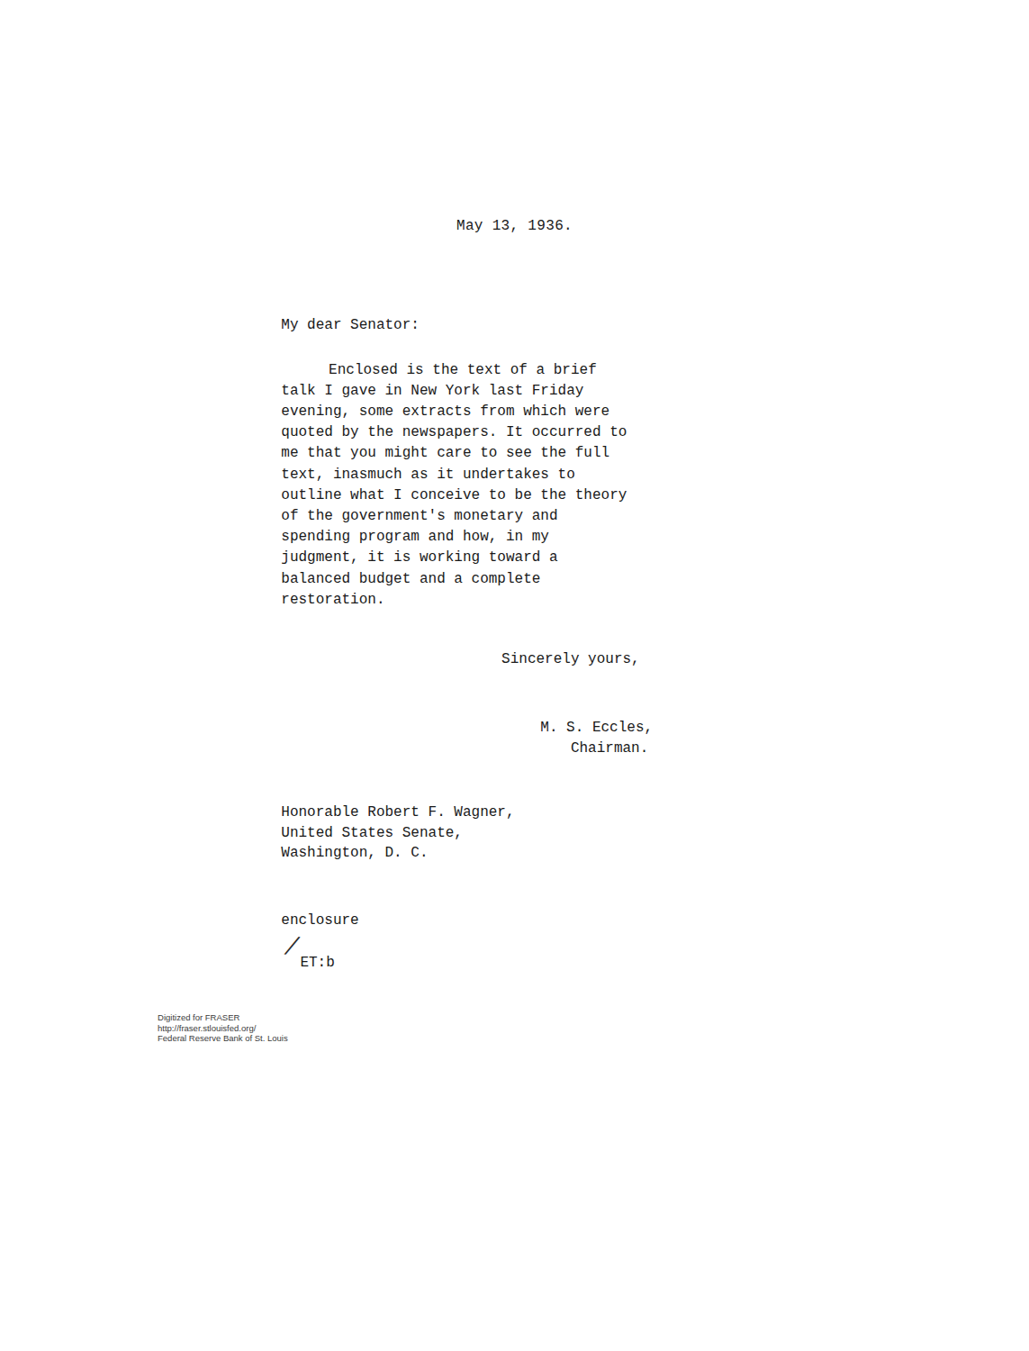May 13, 1936.
My dear Senator:
Enclosed is the text of a brief talk I gave in New York last Friday evening, some extracts from which were quoted by the newspapers. It occurred to me that you might care to see the full text, inasmuch as it undertakes to outline what I conceive to be the theory of the government's monetary and spending program and how, in my judgment, it is working toward a balanced budget and a complete restoration.
Sincerely yours,
M. S. Eccles, Chairman.
Honorable Robert F. Wagner,
United States Senate,
Washington, D. C.
enclosure
∕ ET:b
Digitized for FRASER
http://fraser.stlouisfed.org/
Federal Reserve Bank of St. Louis